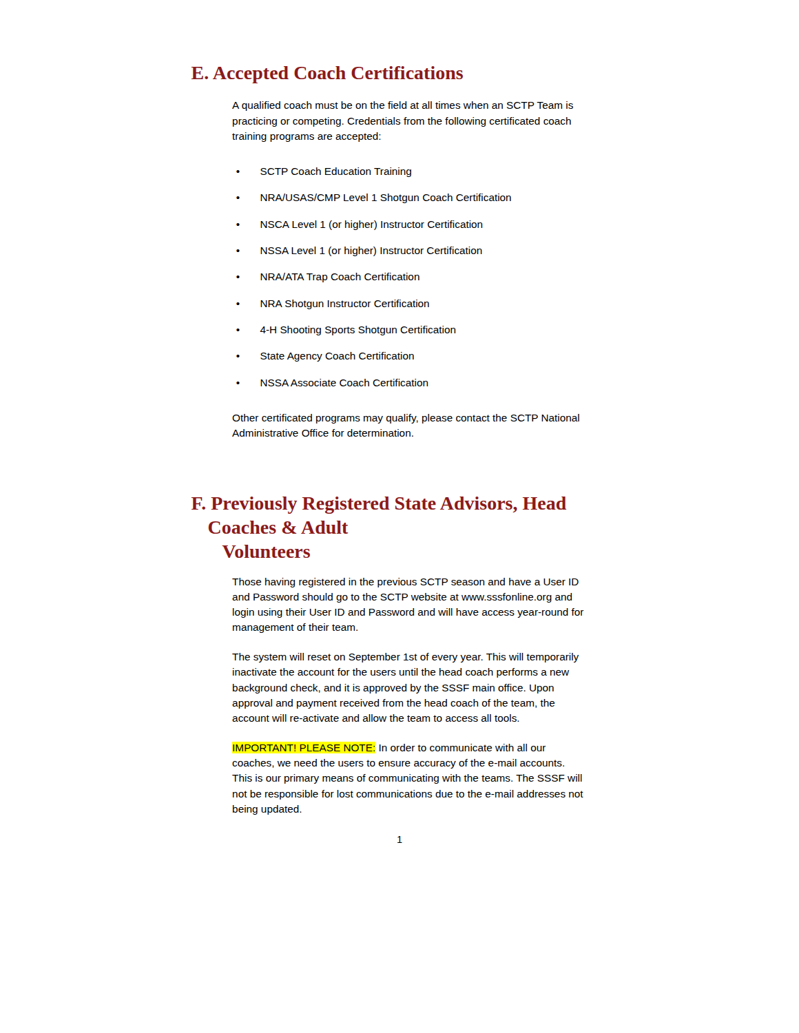E. Accepted Coach Certifications
A qualified coach must be on the field at all times when an SCTP Team is practicing or competing. Credentials from the following certificated coach training programs are accepted:
SCTP Coach Education Training
NRA/USAS/CMP Level 1 Shotgun Coach Certification
NSCA Level 1 (or higher) Instructor Certification
NSSA Level 1 (or higher) Instructor Certification
NRA/ATA Trap Coach Certification
NRA Shotgun Instructor Certification
4-H Shooting Sports Shotgun Certification
State Agency Coach Certification
NSSA Associate Coach Certification
Other certificated programs may qualify, please contact the SCTP National Administrative Office for determination.
F. Previously Registered State Advisors, Head Coaches & Adult
Volunteers
Those having registered in the previous SCTP season and have a User ID and Password should go to the SCTP website at www.sssfonline.org and login using their User ID and Password and will have access year-round for management of their team.
The system will reset on September 1st of every year. This will temporarily inactivate the account for the users until the head coach performs a new background check, and it is approved by the SSSF main office. Upon approval and payment received from the head coach of the team, the account will re-activate and allow the team to access all tools.
IMPORTANT! PLEASE NOTE: In order to communicate with all our coaches, we need the users to ensure accuracy of the e-mail accounts. This is our primary means of communicating with the teams. The SSSF will not be responsible for lost communications due to the e-mail addresses not being updated.
1